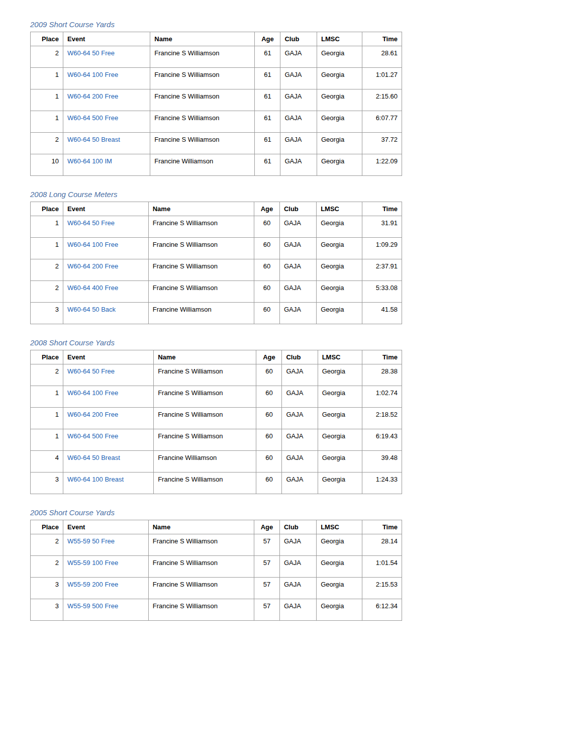2009 Short Course Yards
| Place | Event | Name | Age | Club | LMSC | Time |
| --- | --- | --- | --- | --- | --- | --- |
| 2 | W60-64 50 Free | Francine S Williamson | 61 | GAJA | Georgia | 28.61 |
| 1 | W60-64 100 Free | Francine S Williamson | 61 | GAJA | Georgia | 1:01.27 |
| 1 | W60-64 200 Free | Francine S Williamson | 61 | GAJA | Georgia | 2:15.60 |
| 1 | W60-64 500 Free | Francine S Williamson | 61 | GAJA | Georgia | 6:07.77 |
| 2 | W60-64 50 Breast | Francine S Williamson | 61 | GAJA | Georgia | 37.72 |
| 10 | W60-64 100 IM | Francine Williamson | 61 | GAJA | Georgia | 1:22.09 |
2008 Long Course Meters
| Place | Event | Name | Age | Club | LMSC | Time |
| --- | --- | --- | --- | --- | --- | --- |
| 1 | W60-64 50 Free | Francine S Williamson | 60 | GAJA | Georgia | 31.91 |
| 1 | W60-64 100 Free | Francine S Williamson | 60 | GAJA | Georgia | 1:09.29 |
| 2 | W60-64 200 Free | Francine S Williamson | 60 | GAJA | Georgia | 2:37.91 |
| 2 | W60-64 400 Free | Francine S Williamson | 60 | GAJA | Georgia | 5:33.08 |
| 3 | W60-64 50 Back | Francine Williamson | 60 | GAJA | Georgia | 41.58 |
2008 Short Course Yards
| Place | Event | Name | Age | Club | LMSC | Time |
| --- | --- | --- | --- | --- | --- | --- |
| 2 | W60-64 50 Free | Francine S Williamson | 60 | GAJA | Georgia | 28.38 |
| 1 | W60-64 100 Free | Francine S Williamson | 60 | GAJA | Georgia | 1:02.74 |
| 1 | W60-64 200 Free | Francine S Williamson | 60 | GAJA | Georgia | 2:18.52 |
| 1 | W60-64 500 Free | Francine S Williamson | 60 | GAJA | Georgia | 6:19.43 |
| 4 | W60-64 50 Breast | Francine Williamson | 60 | GAJA | Georgia | 39.48 |
| 3 | W60-64 100 Breast | Francine S Williamson | 60 | GAJA | Georgia | 1:24.33 |
2005 Short Course Yards
| Place | Event | Name | Age | Club | LMSC | Time |
| --- | --- | --- | --- | --- | --- | --- |
| 2 | W55-59 50 Free | Francine S Williamson | 57 | GAJA | Georgia | 28.14 |
| 2 | W55-59 100 Free | Francine S Williamson | 57 | GAJA | Georgia | 1:01.54 |
| 3 | W55-59 200 Free | Francine S Williamson | 57 | GAJA | Georgia | 2:15.53 |
| 3 | W55-59 500 Free | Francine S Williamson | 57 | GAJA | Georgia | 6:12.34 |